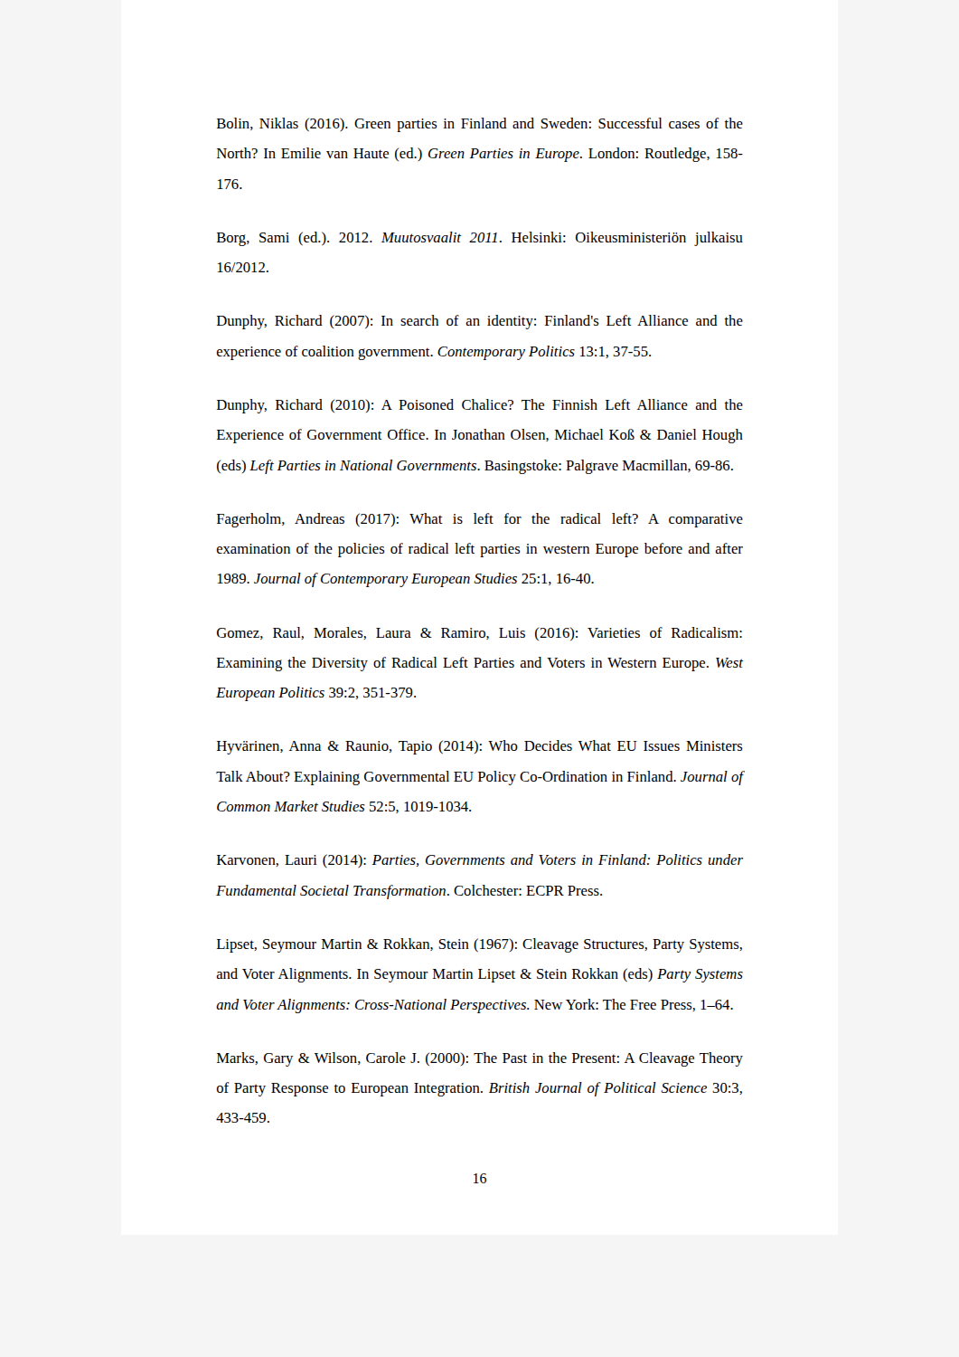Bolin, Niklas (2016). Green parties in Finland and Sweden: Successful cases of the North? In Emilie van Haute (ed.) Green Parties in Europe. London: Routledge, 158-176.
Borg, Sami (ed.). 2012. Muutosvaalit 2011. Helsinki: Oikeusministeriön julkaisu 16/2012.
Dunphy, Richard (2007): In search of an identity: Finland's Left Alliance and the experience of coalition government. Contemporary Politics 13:1, 37-55.
Dunphy, Richard (2010): A Poisoned Chalice? The Finnish Left Alliance and the Experience of Government Office. In Jonathan Olsen, Michael Koß & Daniel Hough (eds) Left Parties in National Governments. Basingstoke: Palgrave Macmillan, 69-86.
Fagerholm, Andreas (2017): What is left for the radical left? A comparative examination of the policies of radical left parties in western Europe before and after 1989. Journal of Contemporary European Studies 25:1, 16-40.
Gomez, Raul, Morales, Laura & Ramiro, Luis (2016): Varieties of Radicalism: Examining the Diversity of Radical Left Parties and Voters in Western Europe. West European Politics 39:2, 351-379.
Hyvärinen, Anna & Raunio, Tapio (2014): Who Decides What EU Issues Ministers Talk About? Explaining Governmental EU Policy Co-Ordination in Finland. Journal of Common Market Studies 52:5, 1019-1034.
Karvonen, Lauri (2014): Parties, Governments and Voters in Finland: Politics under Fundamental Societal Transformation. Colchester: ECPR Press.
Lipset, Seymour Martin & Rokkan, Stein (1967): Cleavage Structures, Party Systems, and Voter Alignments. In Seymour Martin Lipset & Stein Rokkan (eds) Party Systems and Voter Alignments: Cross-National Perspectives. New York: The Free Press, 1–64.
Marks, Gary & Wilson, Carole J. (2000): The Past in the Present: A Cleavage Theory of Party Response to European Integration. British Journal of Political Science 30:3, 433-459.
16